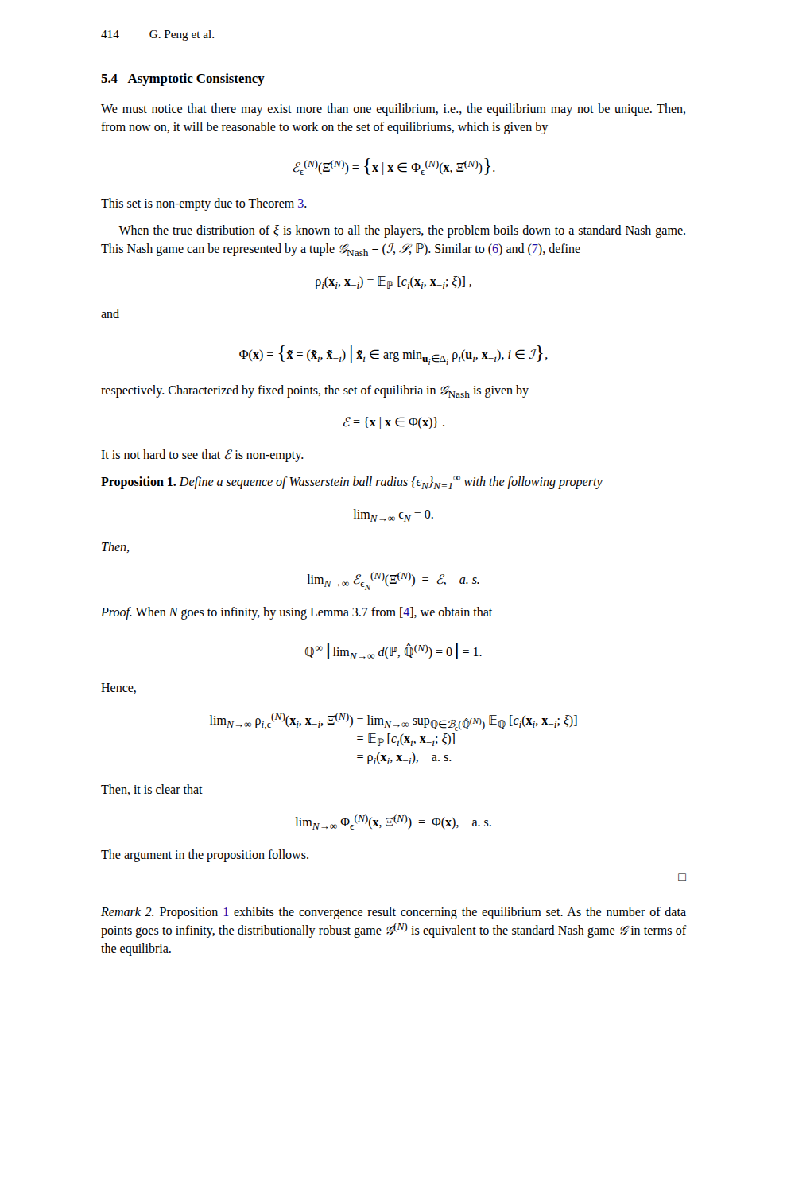414 G. Peng et al.
5.4 Asymptotic Consistency
We must notice that there may exist more than one equilibrium, i.e., the equilibrium may not be unique. Then, from now on, it will be reasonable to work on the set of equilibriums, which is given by
ℰϵ(N)(Ξ̂(N)) = {x | x ∈ Φϵ(N)(x, Ξ̂(N))}.
This set is non-empty due to Theorem 3.
When the true distribution of ξ is known to all the players, the problem boils down to a standard Nash game. This Nash game can be represented by a tuple 𝒢Nash = (ℐ, 𝒮, ℙ). Similar to (6) and (7), define
ρi(xi, x−i) = 𝔼ℙ [ci(xi, x−i; ξ)] ,
and
Φ(x) = {x̃ = (x̃i, x̃−i) | x̃i ∈ arg minui∈Δi ρi(ui, x−i), i ∈ ℐ},
respectively. Characterized by fixed points, the set of equilibria in 𝒢Nash is given by
ℰ = {x | x ∈ Φ(x)} .
It is not hard to see that ℰ is non-empty.
Proposition 1. Define a sequence of Wasserstein ball radius {ϵN}N=1∞ with the following property
limN→∞ ϵN = 0.
Then,
limN→∞ ℰϵN(N)(Ξ̂(N)) = ℰ, a. s.
Proof. When N goes to infinity, by using Lemma 3.7 from [4], we obtain that
ℚ∞ [limN→∞ d(ℙ, ℚ̂(N)) = 0] = 1.
Hence,
limN→∞ ρi,ϵ(N)(xi, x−i, Ξ̂(N))
=
limN→∞ supℚ∈ℬϵ(ℚ̂(N)) 𝔼ℚ [ci(xi, x−i; ξ)]
=
𝔼ℙ [ci(xi, x−i; ξ)]
=
ρi(xi, x−i), a. s.
Then, it is clear that
limN→∞ Φϵ(N)(x, Ξ̂(N)) = Φ(x), a. s.
The argument in the proposition follows.
□
Remark 2. Proposition 1 exhibits the convergence result concerning the equilibrium set. As the number of data points goes to infinity, the distributionally robust game 𝒢(N) is equivalent to the standard Nash game 𝒢 in terms of the equilibria.